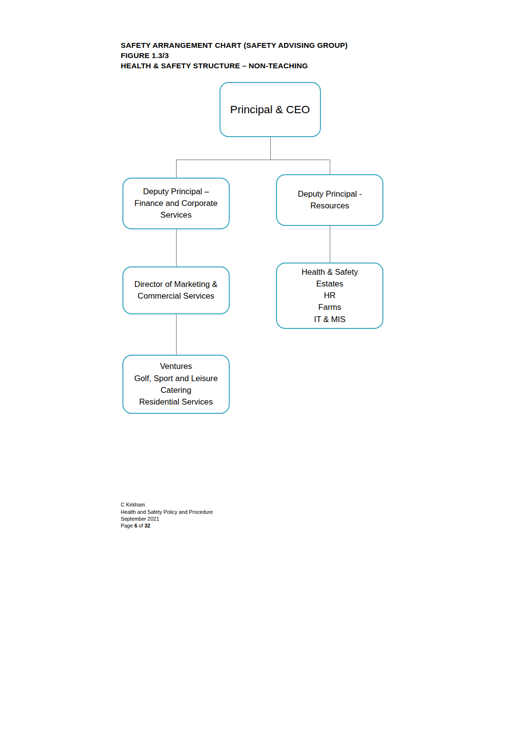SAFETY ARRANGEMENT CHART (SAFETY ADVISING GROUP)
FIGURE 1.3/3
HEALTH & SAFETY STRUCTURE – NON-TEACHING
Principal & CEO
Deputy Principal – Finance and Corporate Services
Deputy Principal - Resources
Director of Marketing & Commercial Services
Health & Safety
Estates
HR
Farms
IT & MIS
Ventures
Golf, Sport and Leisure
Catering
Residential Services
C Kirkham
Health and Safety Policy and Procedure
September 2021
Page 6 of 32